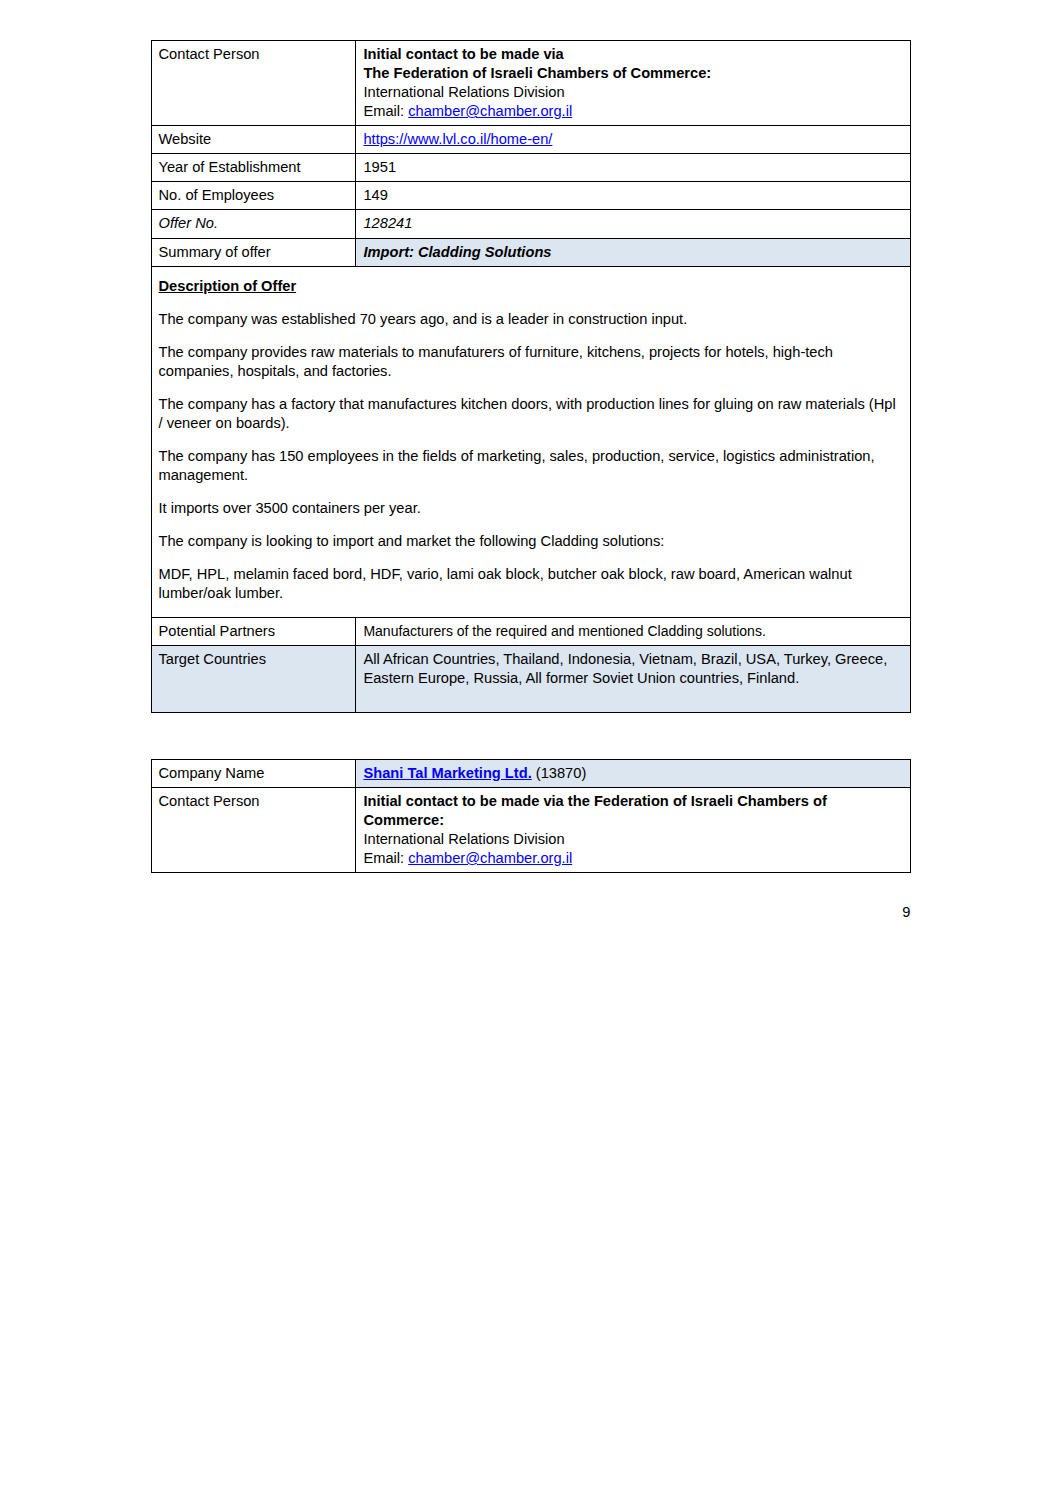| Contact Person | Initial contact to be made via The Federation of Israeli Chambers of Commerce: International Relations Division Email: chamber@chamber.org.il |
| Website | https://www.lvl.co.il/home-en/ |
| Year of Establishment | 1951 |
| No. of Employees | 149 |
| Offer No. | 128241 |
| Summary of offer | Import: Cladding Solutions |
| Description of Offer The company was established 70 years ago, and is a leader in construction input. The company provides raw materials to manufaturers of furniture, kitchens, projects for hotels, high-tech companies, hospitals, and factories. The company has a factory that manufactures kitchen doors, with production lines for gluing on raw materials (Hpl / veneer on boards). The company has 150 employees in the fields of marketing, sales, production, service, logistics administration, management. It imports over 3500 containers per year. The company is looking to import and market the following Cladding solutions: MDF, HPL, melamin faced bord, HDF, vario, lami oak block, butcher oak block, raw board, American walnut lumber/oak lumber. |
| Potential Partners | Manufacturers of the required and mentioned Cladding solutions. |
| Target Countries | All African Countries, Thailand, Indonesia, Vietnam, Brazil, USA, Turkey, Greece, Eastern Europe, Russia, All former Soviet Union countries, Finland. |
| Company Name | Shani Tal Marketing Ltd. (13870) |
| Contact Person | Initial contact to be made via the Federation of Israeli Chambers of Commerce: International Relations Division Email: chamber@chamber.org.il |
9